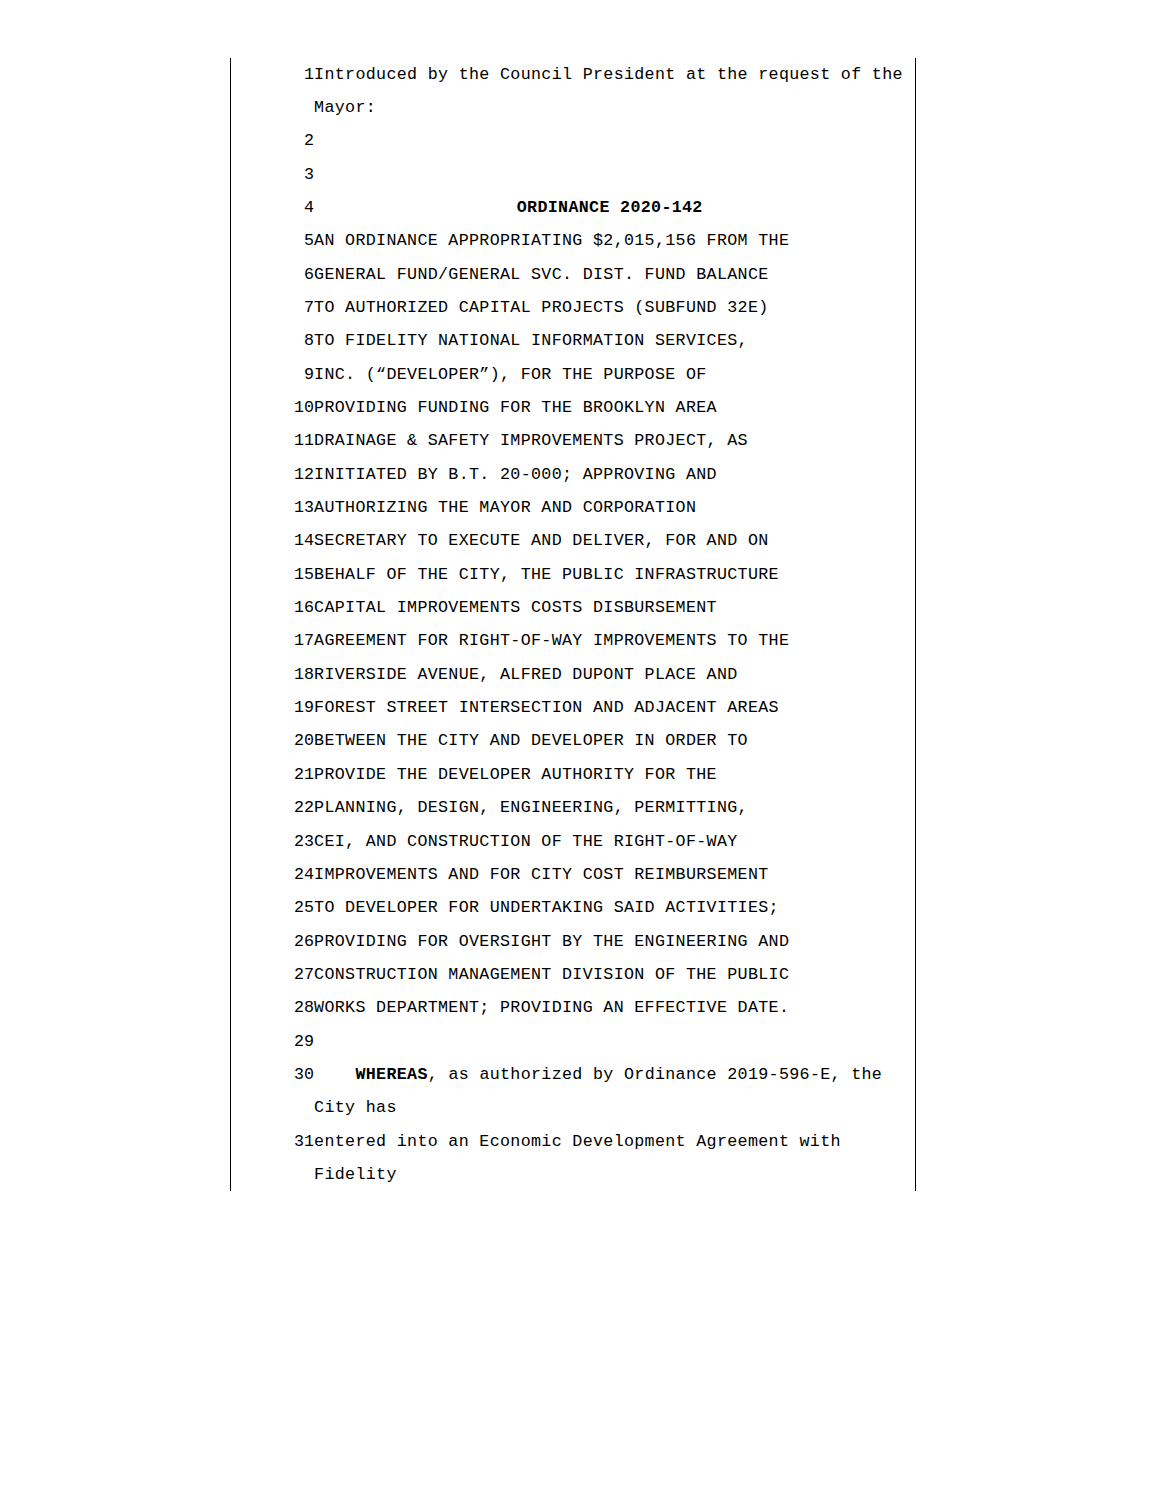| 1 | Introduced by the Council President at the request of the Mayor: |
| 2 | |
| 3 | |
| 4 | ORDINANCE 2020-142 |
| 5 | AN ORDINANCE APPROPRIATING $2,015,156 FROM THE |
| 6 | GENERAL FUND/GENERAL SVC. DIST. FUND BALANCE |
| 7 | TO AUTHORIZED CAPITAL PROJECTS (SUBFUND 32E) |
| 8 | TO FIDELITY NATIONAL INFORMATION SERVICES, |
| 9 | INC. (“DEVELOPER”), FOR THE PURPOSE OF |
| 10 | PROVIDING FUNDING FOR THE BROOKLYN AREA |
| 11 | DRAINAGE & SAFETY IMPROVEMENTS PROJECT, AS |
| 12 | INITIATED BY B.T. 20-000; APPROVING AND |
| 13 | AUTHORIZING THE MAYOR AND CORPORATION |
| 14 | SECRETARY TO EXECUTE AND DELIVER, FOR AND ON |
| 15 | BEHALF OF THE CITY, THE PUBLIC INFRASTRUCTURE |
| 16 | CAPITAL IMPROVEMENTS COSTS DISBURSEMENT |
| 17 | AGREEMENT FOR RIGHT-OF-WAY IMPROVEMENTS TO THE |
| 18 | RIVERSIDE AVENUE, ALFRED DUPONT PLACE AND |
| 19 | FOREST STREET INTERSECTION AND ADJACENT AREAS |
| 20 | BETWEEN THE CITY AND DEVELOPER IN ORDER TO |
| 21 | PROVIDE THE DEVELOPER AUTHORITY FOR THE |
| 22 | PLANNING, DESIGN, ENGINEERING, PERMITTING, |
| 23 | CEI, AND CONSTRUCTION OF THE RIGHT-OF-WAY |
| 24 | IMPROVEMENTS AND FOR CITY COST REIMBURSEMENT |
| 25 | TO DEVELOPER FOR UNDERTAKING SAID ACTIVITIES; |
| 26 | PROVIDING FOR OVERSIGHT BY THE ENGINEERING AND |
| 27 | CONSTRUCTION MANAGEMENT DIVISION OF THE PUBLIC |
| 28 | WORKS DEPARTMENT; PROVIDING AN EFFECTIVE DATE. |
| 29 | |
| 30 | WHEREAS , as authorized by Ordinance 2019-596-E, the City has |
| 31 | entered into an Economic Development Agreement with Fidelity |